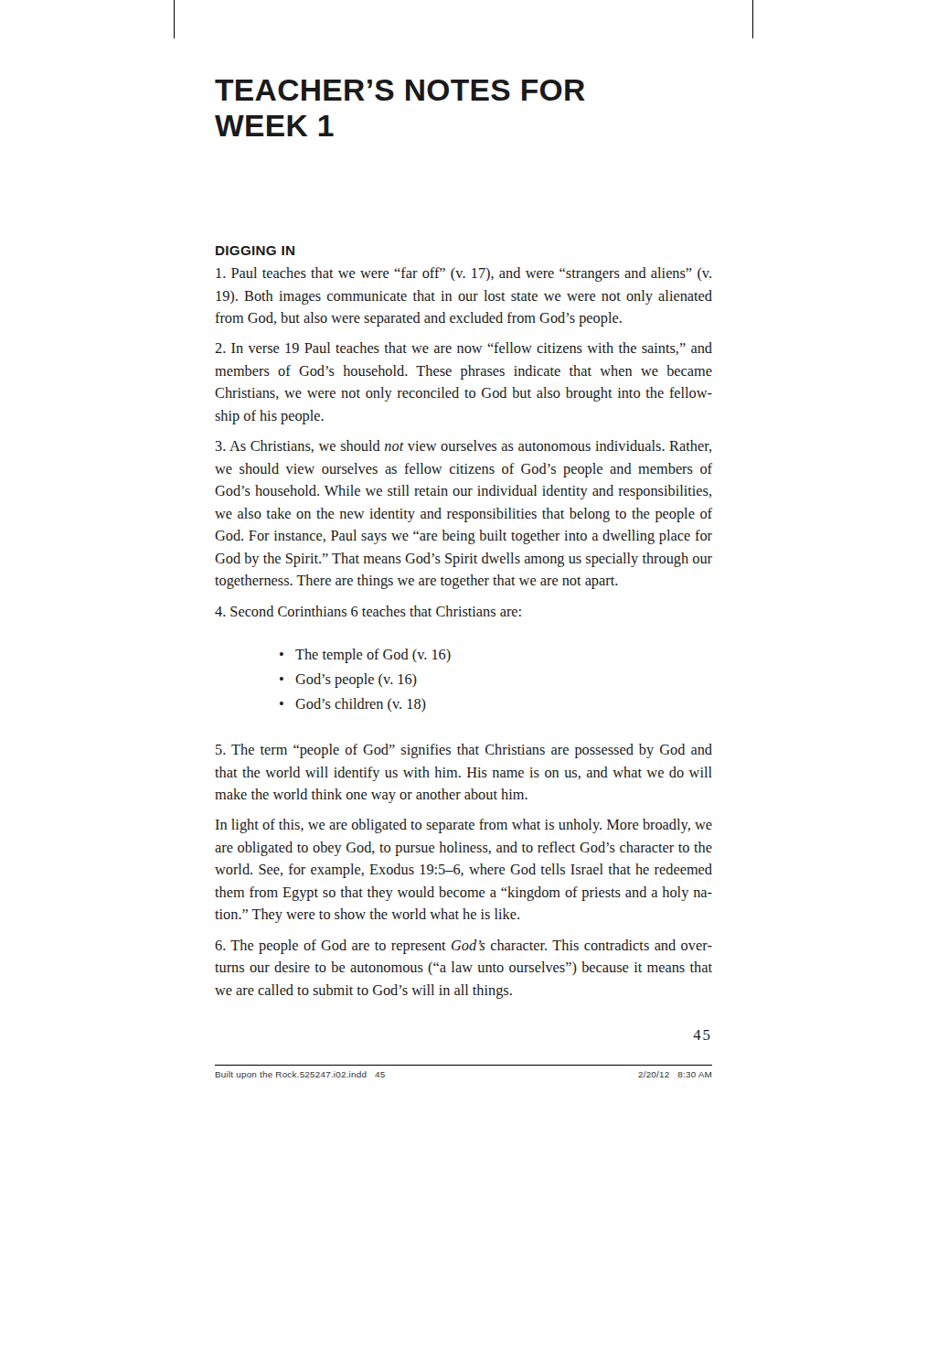Teacher’s Notes for
Week 1
Digging In
1. Paul teaches that we were “far off” (v. 17), and were “strangers and aliens” (v. 19). Both images communicate that in our lost state we were not only alienated from God, but also were separated and excluded from God’s people.
2. In verse 19 Paul teaches that we are now “fellow citizens with the saints,” and members of God’s household. These phrases indicate that when we became Christians, we were not only reconciled to God but also brought into the fellowship of his people.
3. As Christians, we should not view ourselves as autonomous individuals. Rather, we should view ourselves as fellow citizens of God’s people and members of God’s household. While we still retain our individual identity and responsibilities, we also take on the new identity and responsibilities that belong to the people of God. For instance, Paul says we “are being built together into a dwelling place for God by the Spirit.” That means God’s Spirit dwells among us specially through our togetherness. There are things we are together that we are not apart.
4. Second Corinthians 6 teaches that Christians are:
The temple of God (v. 16)
God’s people (v. 16)
God’s children (v. 18)
5. The term “people of God” signifies that Christians are possessed by God and that the world will identify us with him. His name is on us, and what we do will make the world think one way or another about him.
In light of this, we are obligated to separate from what is unholy. More broadly, we are obligated to obey God, to pursue holiness, and to reflect God’s character to the world. See, for example, Exodus 19:5–6, where God tells Israel that he redeemed them from Egypt so that they would become a “kingdom of priests and a holy nation.” They were to show the world what he is like.
6. The people of God are to represent God’s character. This contradicts and overturns our desire to be autonomous (“a law unto ourselves”) because it means that we are called to submit to God’s will in all things.
45
Built upon the Rock.525247.i02.indd 45 2/20/12 8:30 AM